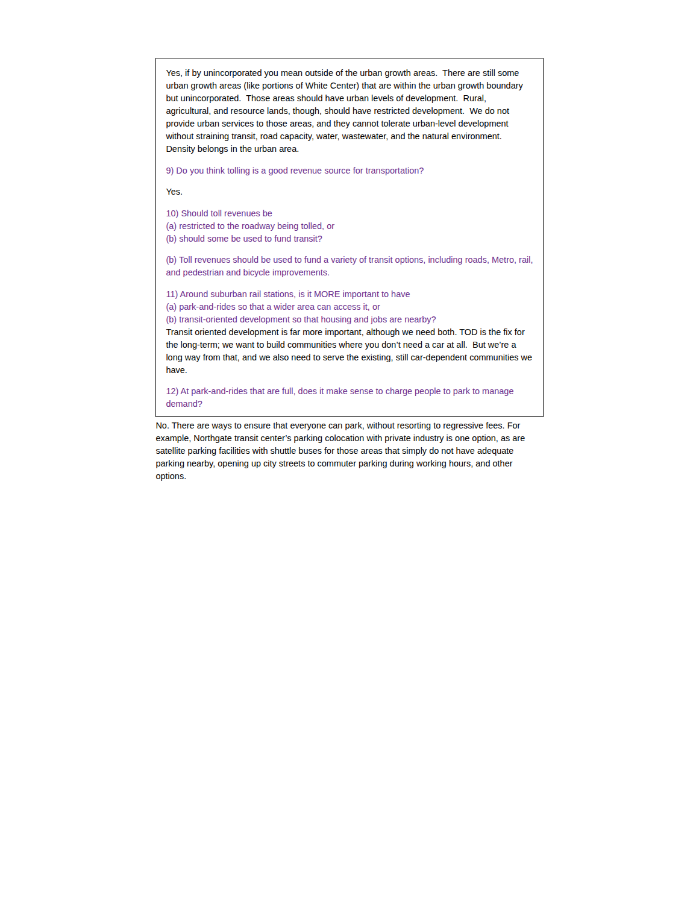Yes, if by unincorporated you mean outside of the urban growth areas. There are still some urban growth areas (like portions of White Center) that are within the urban growth boundary but unincorporated. Those areas should have urban levels of development. Rural, agricultural, and resource lands, though, should have restricted development. We do not provide urban services to those areas, and they cannot tolerate urban-level development without straining transit, road capacity, water, wastewater, and the natural environment. Density belongs in the urban area.
9) Do you think tolling is a good revenue source for transportation?
Yes.
10) Should toll revenues be
(a) restricted to the roadway being tolled, or
(b) should some be used to fund transit?
(b) Toll revenues should be used to fund a variety of transit options, including roads, Metro, rail, and pedestrian and bicycle improvements.
11) Around suburban rail stations, is it MORE important to have
(a) park-and-rides so that a wider area can access it, or
(b) transit-oriented development so that housing and jobs are nearby?
Transit oriented development is far more important, although we need both. TOD is the fix for the long-term; we want to build communities where you don’t need a car at all. But we’re a long way from that, and we also need to serve the existing, still car-dependent communities we have.
12) At park-and-rides that are full, does it make sense to charge people to park to manage demand?
No. There are ways to ensure that everyone can park, without resorting to regressive fees. For example, Northgate transit center’s parking colocation with private industry is one option, as are satellite parking facilities with shuttle buses for those areas that simply do not have adequate parking nearby, opening up city streets to commuter parking during working hours, and other options.